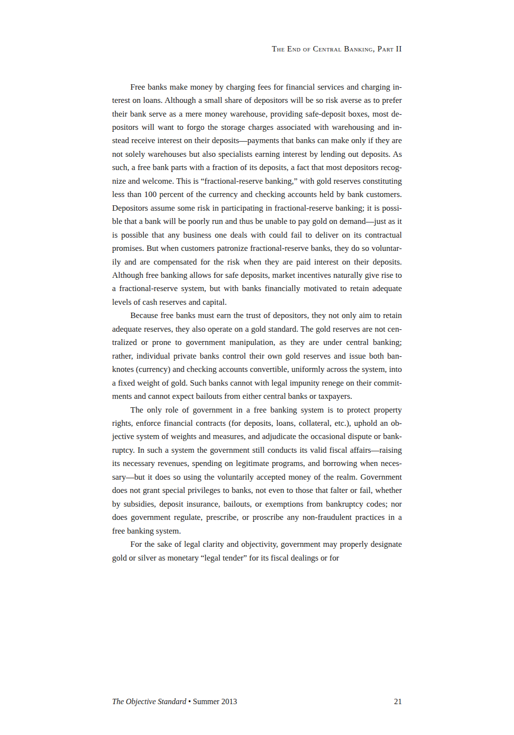The End of Central Banking, Part II
Free banks make money by charging fees for financial services and charging interest on loans. Although a small share of depositors will be so risk averse as to prefer their bank serve as a mere money warehouse, providing safe-deposit boxes, most depositors will want to forgo the storage charges associated with warehousing and instead receive interest on their deposits—payments that banks can make only if they are not solely warehouses but also specialists earning interest by lending out deposits. As such, a free bank parts with a fraction of its deposits, a fact that most depositors recognize and welcome. This is “fractional-reserve banking,” with gold reserves constituting less than 100 percent of the currency and checking accounts held by bank customers. Depositors assume some risk in participating in fractional-reserve banking; it is possible that a bank will be poorly run and thus be unable to pay gold on demand—just as it is possible that any business one deals with could fail to deliver on its contractual promises. But when customers patronize fractional-reserve banks, they do so voluntarily and are compensated for the risk when they are paid interest on their deposits. Although free banking allows for safe deposits, market incentives naturally give rise to a fractional-reserve system, but with banks financially motivated to retain adequate levels of cash reserves and capital.
Because free banks must earn the trust of depositors, they not only aim to retain adequate reserves, they also operate on a gold standard. The gold reserves are not centralized or prone to government manipulation, as they are under central banking; rather, individual private banks control their own gold reserves and issue both banknotes (currency) and checking accounts convertible, uniformly across the system, into a fixed weight of gold. Such banks cannot with legal impunity renege on their commitments and cannot expect bailouts from either central banks or taxpayers.
The only role of government in a free banking system is to protect property rights, enforce financial contracts (for deposits, loans, collateral, etc.), uphold an objective system of weights and measures, and adjudicate the occasional dispute or bankruptcy. In such a system the government still conducts its valid fiscal affairs—raising its necessary revenues, spending on legitimate programs, and borrowing when necessary—but it does so using the voluntarily accepted money of the realm. Government does not grant special privileges to banks, not even to those that falter or fail, whether by subsidies, deposit insurance, bailouts, or exemptions from bankruptcy codes; nor does government regulate, prescribe, or proscribe any non-fraudulent practices in a free banking system.
For the sake of legal clarity and objectivity, government may properly designate gold or silver as monetary “legal tender” for its fiscal dealings or for
The Objective Standard • Summer 2013 21